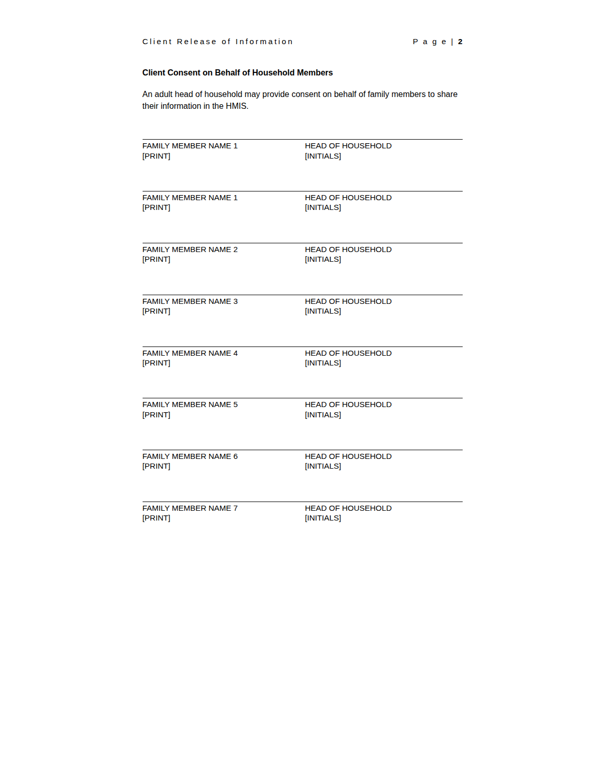Client Release of Information P a g e | 2
Client Consent on Behalf of Household Members
An adult head of household may provide consent on behalf of family members to share their information in the HMIS.
| FAMILY MEMBER NAME 1 [PRINT] | HEAD OF HOUSEHOLD [INITIALS] |
| FAMILY MEMBER NAME 1 [PRINT] | HEAD OF HOUSEHOLD [INITIALS] |
| FAMILY MEMBER NAME 2 [PRINT] | HEAD OF HOUSEHOLD [INITIALS] |
| FAMILY MEMBER NAME 3 [PRINT] | HEAD OF HOUSEHOLD [INITIALS] |
| FAMILY MEMBER NAME 4 [PRINT] | HEAD OF HOUSEHOLD [INITIALS] |
| FAMILY MEMBER NAME 5 [PRINT] | HEAD OF HOUSEHOLD [INITIALS] |
| FAMILY MEMBER NAME 6 [PRINT] | HEAD OF HOUSEHOLD [INITIALS] |
| FAMILY MEMBER NAME 7 [PRINT] | HEAD OF HOUSEHOLD [INITIALS] |